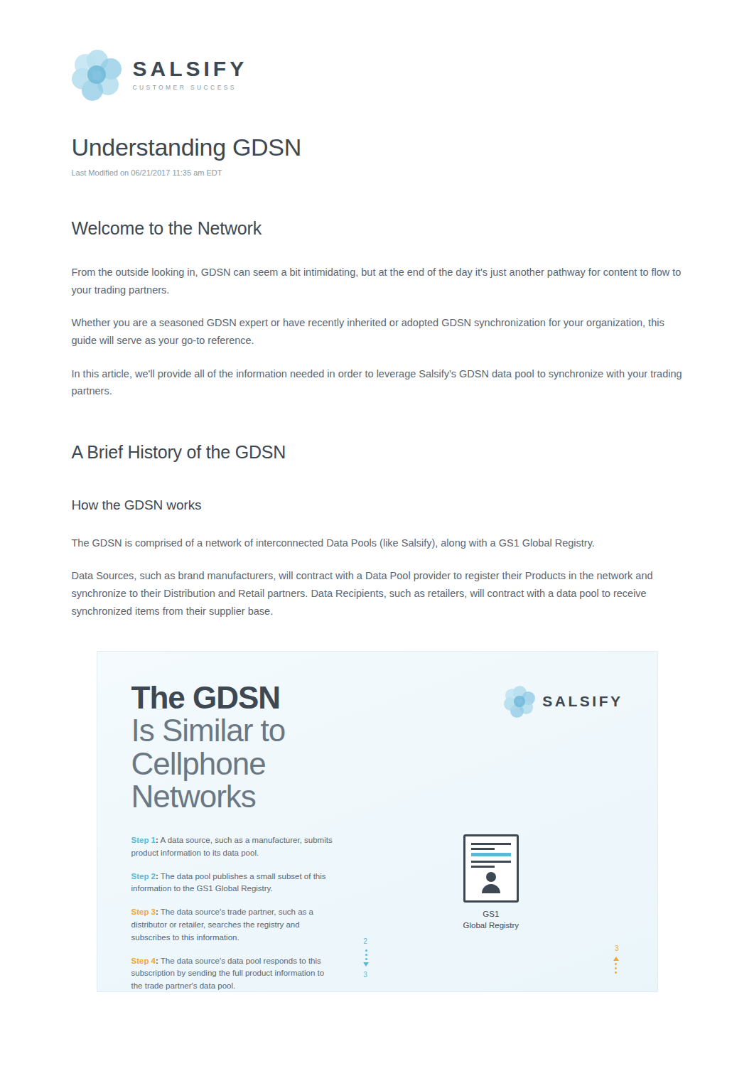SALSIFY
CUSTOMER SUCCESS
Understanding GDSN
Last Modified on 06/21/2017 11:35 am EDT
Welcome to the Network
From the outside looking in, GDSN can seem a bit intimidating, but at the end of the day it's just another pathway for content to flow to your trading partners.
Whether you are a seasoned GDSN expert or have recently inherited or adopted GDSN synchronization for your organization, this guide will serve as your go-to reference.
In this article, we'll provide all of the information needed in order to leverage Salsify's GDSN data pool to synchronize with your trading partners.
A Brief History of the GDSN
How the GDSN works
The GDSN is comprised of a network of interconnected Data Pools (like Salsify), along with a GS1 Global Registry.
Data Sources, such as brand manufacturers, will contract with a Data Pool provider to register their Products in the network and synchronize to their Distribution and Retail partners. Data Recipients, such as retailers, will contract with a data pool to receive synchronized items from their supplier base.
The GDSN Is Similar to Cellphone Networks
SALSIFY
Step 1: A data source, such as a manufacturer, submits product information to its data pool.
Step 2: The data pool publishes a small subset of this information to the GS1 Global Registry.
Step 3: The data source's trade partner, such as a distributor or retailer, searches the registry and subscribes to this information.
Step 4: The data source's data pool responds to this subscription by sending the full product information to the trade partner's data pool.
GS1
Global Registry
2
3
3
Source
Data Pool
Recipient
Data Pool
4
5
1 5
3 4